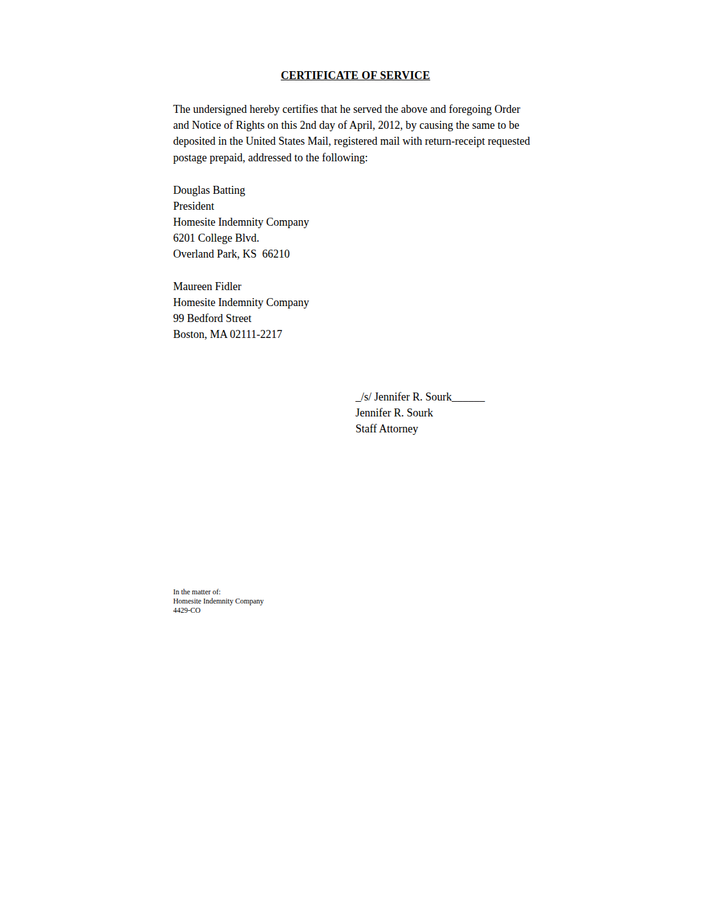CERTIFICATE OF SERVICE
The undersigned hereby certifies that he served the above and foregoing Order and Notice of Rights on this 2nd day of April, 2012, by causing the same to be deposited in the United States Mail, registered mail with return-receipt requested postage prepaid, addressed to the following:
Douglas Batting
President
Homesite Indemnity Company
6201 College Blvd.
Overland Park, KS 66210
Maureen Fidler
Homesite Indemnity Company
99 Bedford Street
Boston, MA 02111-2217
_/s/ Jennifer R. Sourk______
Jennifer R. Sourk
Staff Attorney
In the matter of:
Homesite Indemnity Company
4429-CO